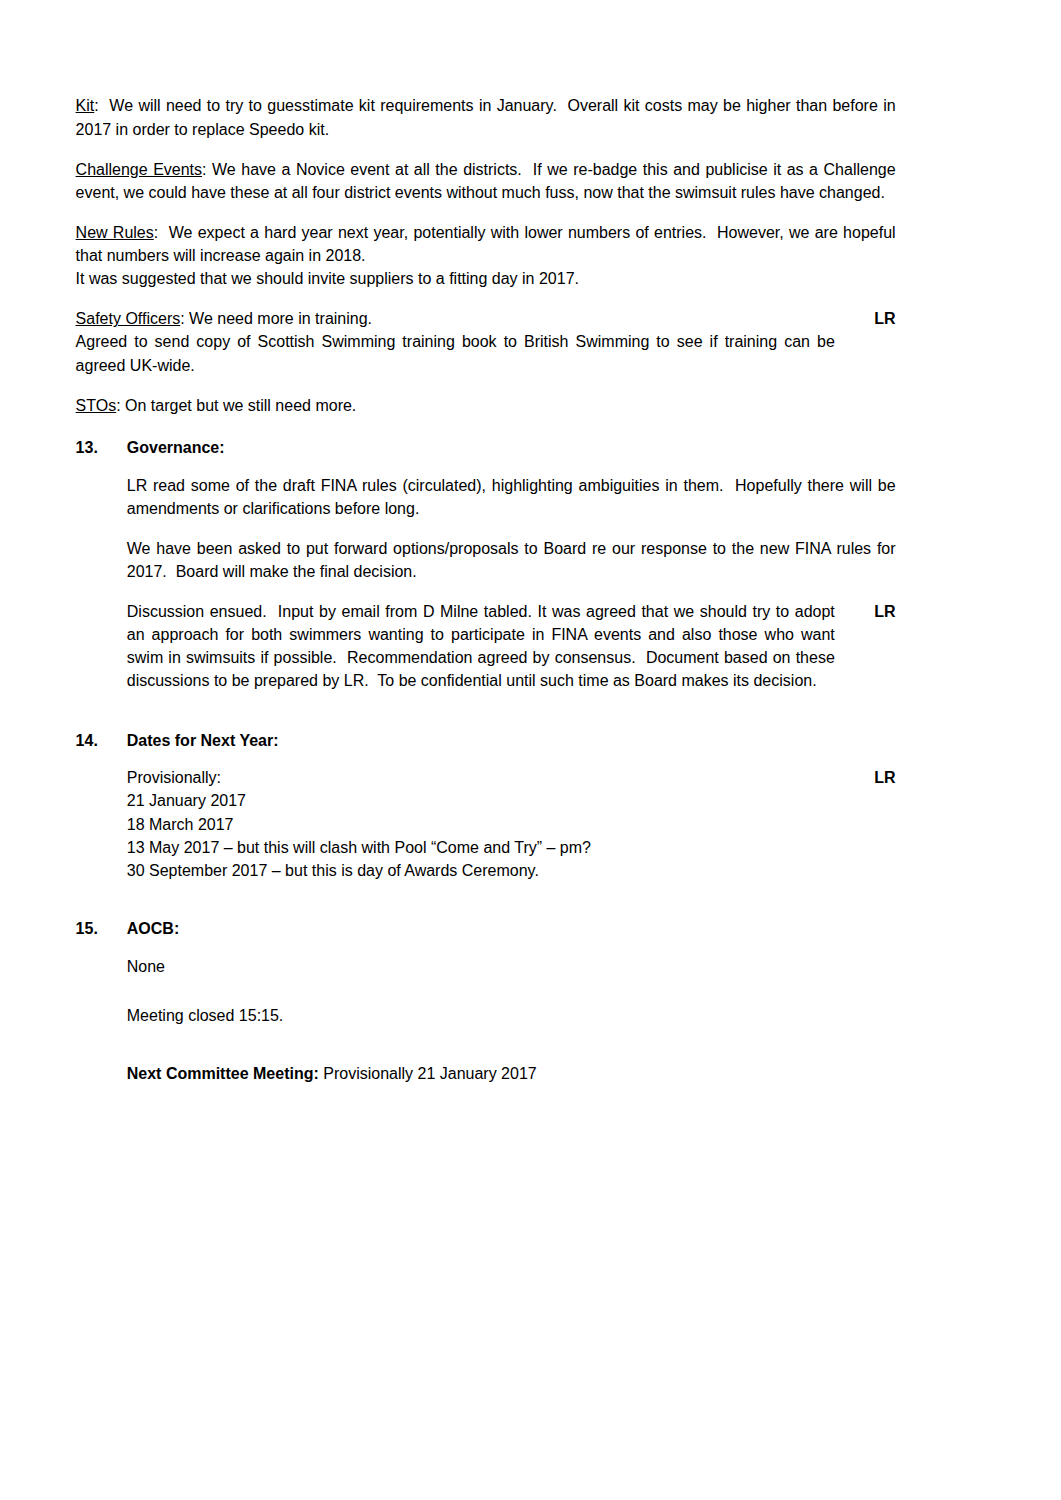Kit: We will need to try to guesstimate kit requirements in January. Overall kit costs may be higher than before in 2017 in order to replace Speedo kit.
Challenge Events: We have a Novice event at all the districts. If we re-badge this and publicise it as a Challenge event, we could have these at all four district events without much fuss, now that the swimsuit rules have changed.
New Rules: We expect a hard year next year, potentially with lower numbers of entries. However, we are hopeful that numbers will increase again in 2018.
It was suggested that we should invite suppliers to a fitting day in 2017.
Safety Officers: We need more in training.
Agreed to send copy of Scottish Swimming training book to British Swimming to see if training can be agreed UK-wide.
LR
STOs: On target but we still need more.
13.
Governance:
LR read some of the draft FINA rules (circulated), highlighting ambiguities in them. Hopefully there will be amendments or clarifications before long.
We have been asked to put forward options/proposals to Board re our response to the new FINA rules for 2017. Board will make the final decision.
Discussion ensued. Input by email from D Milne tabled. It was agreed that we should try to adopt an approach for both swimmers wanting to participate in FINA events and also those who want swim in swimsuits if possible. Recommendation agreed by consensus. Document based on these discussions to be prepared by LR. To be confidential until such time as Board makes its decision.
LR
14.
Dates for Next Year:
Provisionally:
21 January 2017
18 March 2017
13 May 2017 – but this will clash with Pool “Come and Try” – pm?
30 September 2017 – but this is day of Awards Ceremony.
LR
15.
AOCB:
None
Meeting closed 15:15.
Next Committee Meeting: Provisionally 21 January 2017